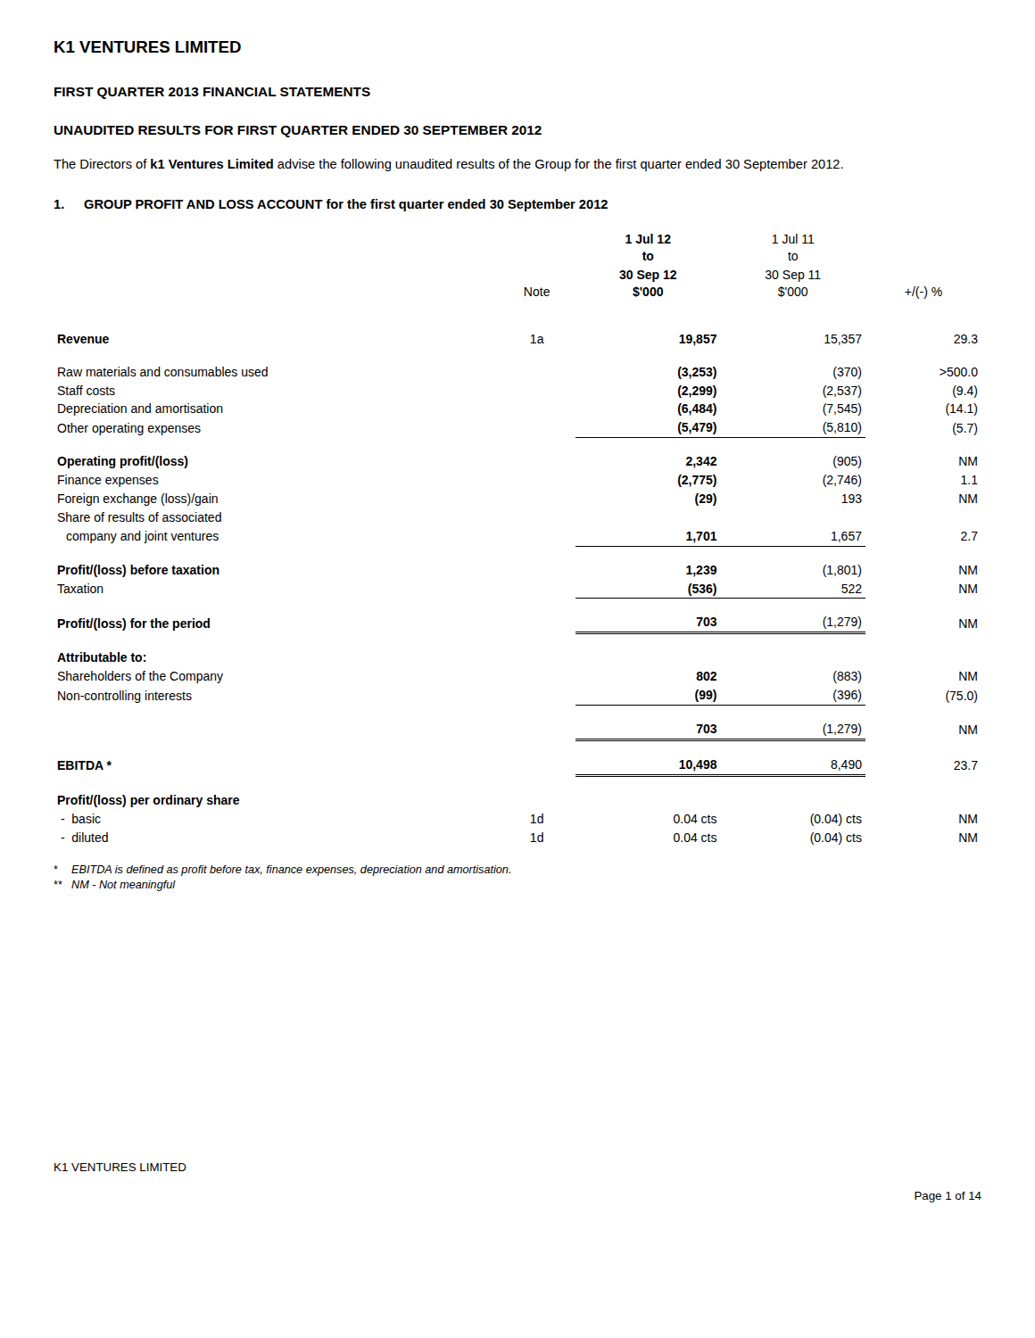K1 VENTURES LIMITED
FIRST QUARTER 2013 FINANCIAL STATEMENTS
UNAUDITED RESULTS FOR FIRST QUARTER ENDED 30 SEPTEMBER 2012
The Directors of k1 Ventures Limited advise the following unaudited results of the Group for the first quarter ended 30 September 2012.
1. GROUP PROFIT AND LOSS ACCOUNT for the first quarter ended 30 September 2012
| | | 1 Jul 12 to | 1 Jul 11 to | |
| | Note | 30 Sep 12 $'000 | 30 Sep 11 $'000 | +/(-) % |
| Revenue | 1a | 19,857 | 15,357 | 29.3 |
| Raw materials and consumables used | | (3,253) | (370) | >500.0 |
| Staff costs | | (2,299) | (2,537) | (9.4) |
| Depreciation and amortisation | | (6,484) | (7,545) | (14.1) |
| Other operating expenses | | (5,479) | (5,810) | (5.7) |
| Operating profit/(loss) | | 2,342 | (905) | NM |
| Finance expenses | | (2,775) | (2,746) | 1.1 |
| Foreign exchange (loss)/gain | | (29) | 193 | NM |
| Share of results of associated | | | | |
| company and joint ventures | | 1,701 | 1,657 | 2.7 |
| Profit/(loss) before taxation | | 1,239 | (1,801) | NM |
| Taxation | | (536) | 522 | NM |
| Profit/(loss) for the period | | 703 | (1,279) | NM |
| Attributable to: | | | | |
| Shareholders of the Company | | 802 | (883) | NM |
| Non-controlling interests | | (99) | (396) | (75.0) |
| | | 703 | (1,279) | NM |
| EBITDA * | | 10,498 | 8,490 | 23.7 |
| Profit/(loss) per ordinary share | | | | |
| - basic | 1d | 0.04 cts | (0.04) cts | NM |
| - diluted | 1d | 0.04 cts | (0.04) cts | NM |
*EBITDA is defined as profit before tax, finance expenses, depreciation and amortisation.
**NM - Not meaningful
K1 VENTURES LIMITED
Page 1 of 14